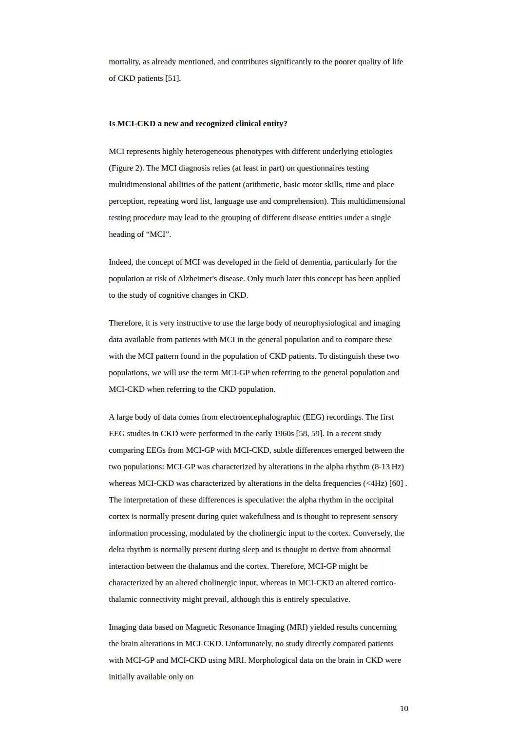mortality, as already mentioned, and contributes significantly to the poorer quality of life of CKD patients [51].
Is MCI-CKD a new and recognized clinical entity?
MCI represents highly heterogeneous phenotypes with different underlying etiologies (Figure 2). The MCI diagnosis relies (at least in part) on questionnaires testing multidimensional abilities of the patient (arithmetic, basic motor skills, time and place perception, repeating word list, language use and comprehension). This multidimensional testing procedure may lead to the grouping of different disease entities under a single heading of “MCI”.
Indeed, the concept of MCI was developed in the field of dementia, particularly for the population at risk of Alzheimer's disease. Only much later this concept has been applied to the study of cognitive changes in CKD.
Therefore, it is very instructive to use the large body of neurophysiological and imaging data available from patients with MCI in the general population and to compare these with the MCI pattern found in the population of CKD patients. To distinguish these two populations, we will use the term MCI-GP when referring to the general population and MCI-CKD when referring to the CKD population.
A large body of data comes from electroencephalographic (EEG) recordings. The first EEG studies in CKD were performed in the early 1960s [58, 59]. In a recent study comparing EEGs from MCI-GP with MCI-CKD, subtle differences emerged between the two populations: MCI-GP was characterized by alterations in the alpha rhythm (8-13 Hz) whereas MCI-CKD was characterized by alterations in the delta frequencies (<4Hz) [60] . The interpretation of these differences is speculative: the alpha rhythm in the occipital cortex is normally present during quiet wakefulness and is thought to represent sensory information processing, modulated by the cholinergic input to the cortex. Conversely, the delta rhythm is normally present during sleep and is thought to derive from abnormal interaction between the thalamus and the cortex. Therefore, MCI-GP might be characterized by an altered cholinergic input, whereas in MCI-CKD an altered cortico-thalamic connectivity might prevail, although this is entirely speculative.
Imaging data based on Magnetic Resonance Imaging (MRI) yielded results concerning the brain alterations in MCI-CKD. Unfortunately, no study directly compared patients with MCI-GP and MCI-CKD using MRI. Morphological data on the brain in CKD were initially available only on
10